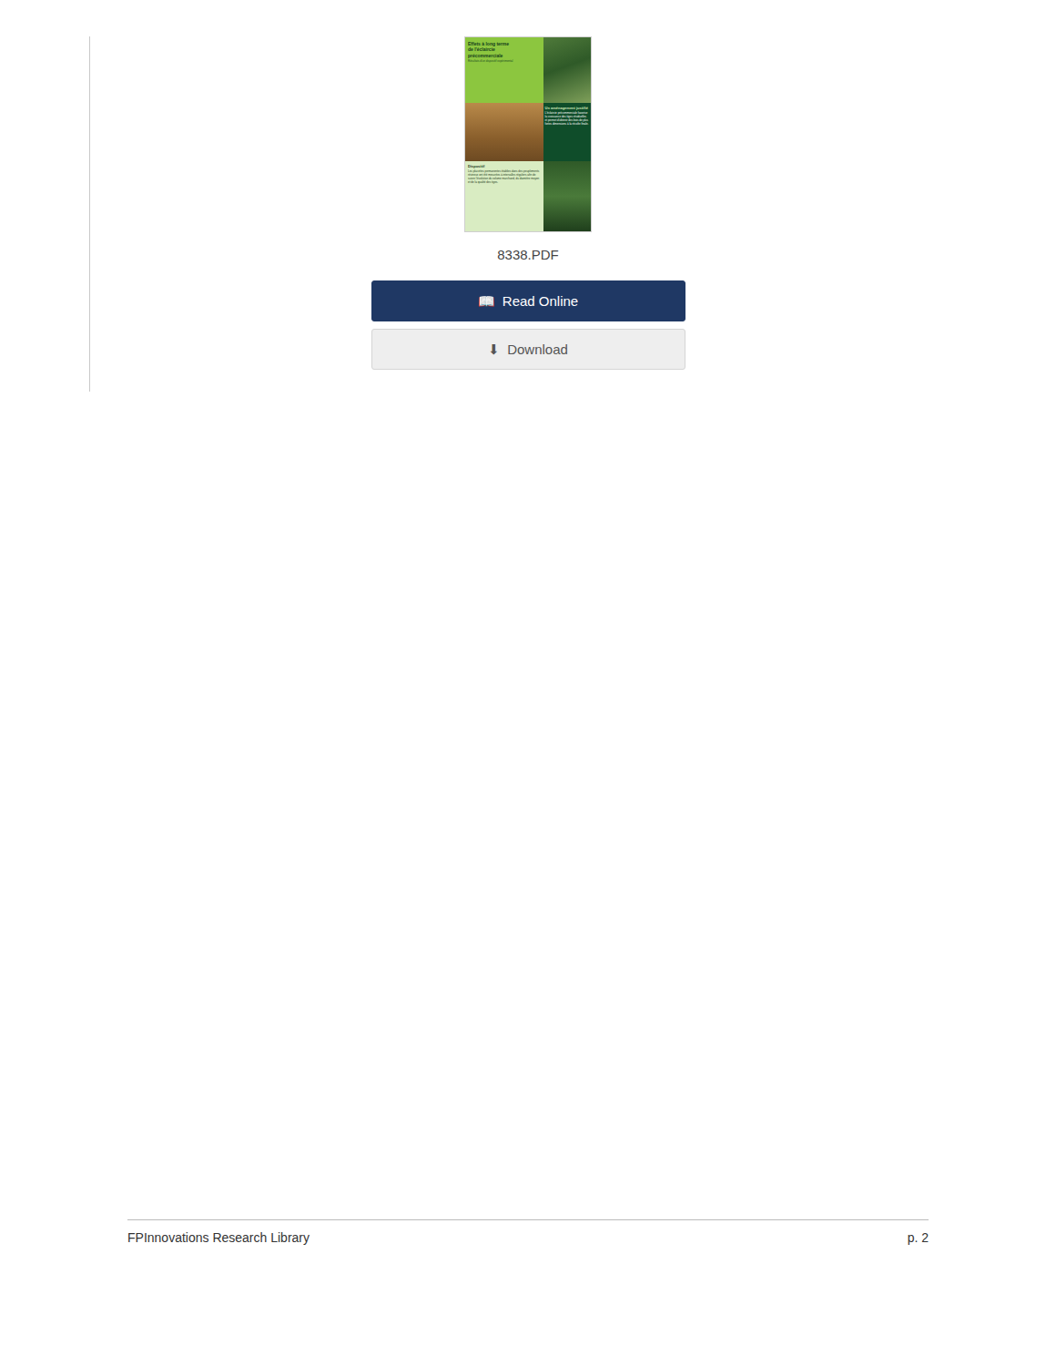Effets à long terme
de l'éclaircie
précommerciale Résultats d'un dispositif expérimental
Un aménagement justifié L'éclaircie précommerciale favorise la croissance des tiges résiduelles et permet d'obtenir des bois de plus fortes dimensions à la récolte finale.
Dispositif Les placettes permanentes établies dans des peuplements résineux ont été mesurées à intervalles réguliers afin de suivre l'évolution du volume marchand, du diamètre moyen et de la qualité des tiges.
8338.PDF
📖Read Online ⬇Download
FPInnovations Research Library p. 2